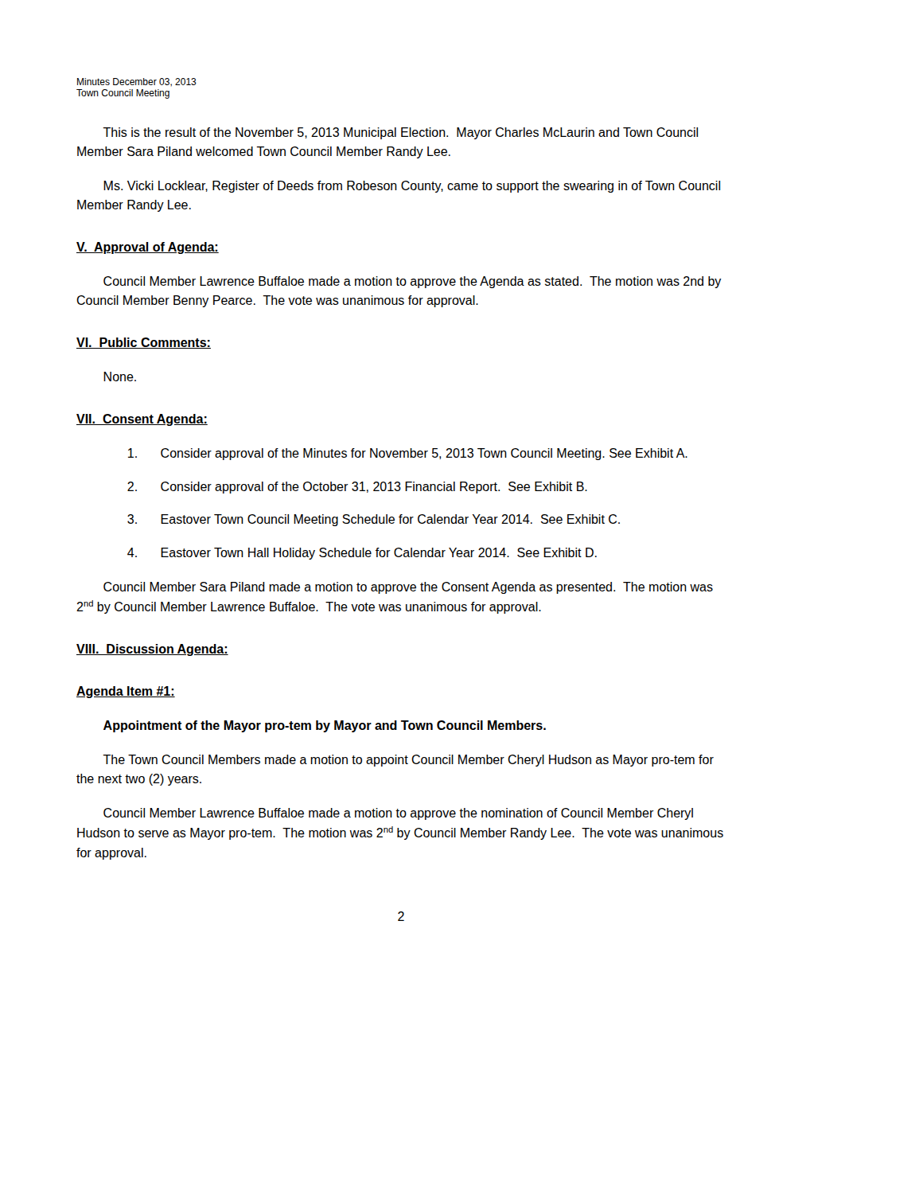Minutes December 03, 2013
Town Council Meeting
This is the result of the November 5, 2013 Municipal Election. Mayor Charles McLaurin and Town Council Member Sara Piland welcomed Town Council Member Randy Lee.
Ms. Vicki Locklear, Register of Deeds from Robeson County, came to support the swearing in of Town Council Member Randy Lee.
V. Approval of Agenda:
Council Member Lawrence Buffaloe made a motion to approve the Agenda as stated. The motion was 2nd by Council Member Benny Pearce. The vote was unanimous for approval.
VI. Public Comments:
None.
VII. Consent Agenda:
Consider approval of the Minutes for November 5, 2013 Town Council Meeting. See Exhibit A.
Consider approval of the October 31, 2013 Financial Report. See Exhibit B.
Eastover Town Council Meeting Schedule for Calendar Year 2014. See Exhibit C.
Eastover Town Hall Holiday Schedule for Calendar Year 2014. See Exhibit D.
Council Member Sara Piland made a motion to approve the Consent Agenda as presented. The motion was 2nd by Council Member Lawrence Buffaloe. The vote was unanimous for approval.
VIII. Discussion Agenda:
Agenda Item #1:
Appointment of the Mayor pro-tem by Mayor and Town Council Members.
The Town Council Members made a motion to appoint Council Member Cheryl Hudson as Mayor pro-tem for the next two (2) years.
Council Member Lawrence Buffaloe made a motion to approve the nomination of Council Member Cheryl Hudson to serve as Mayor pro-tem. The motion was 2nd by Council Member Randy Lee. The vote was unanimous for approval.
2